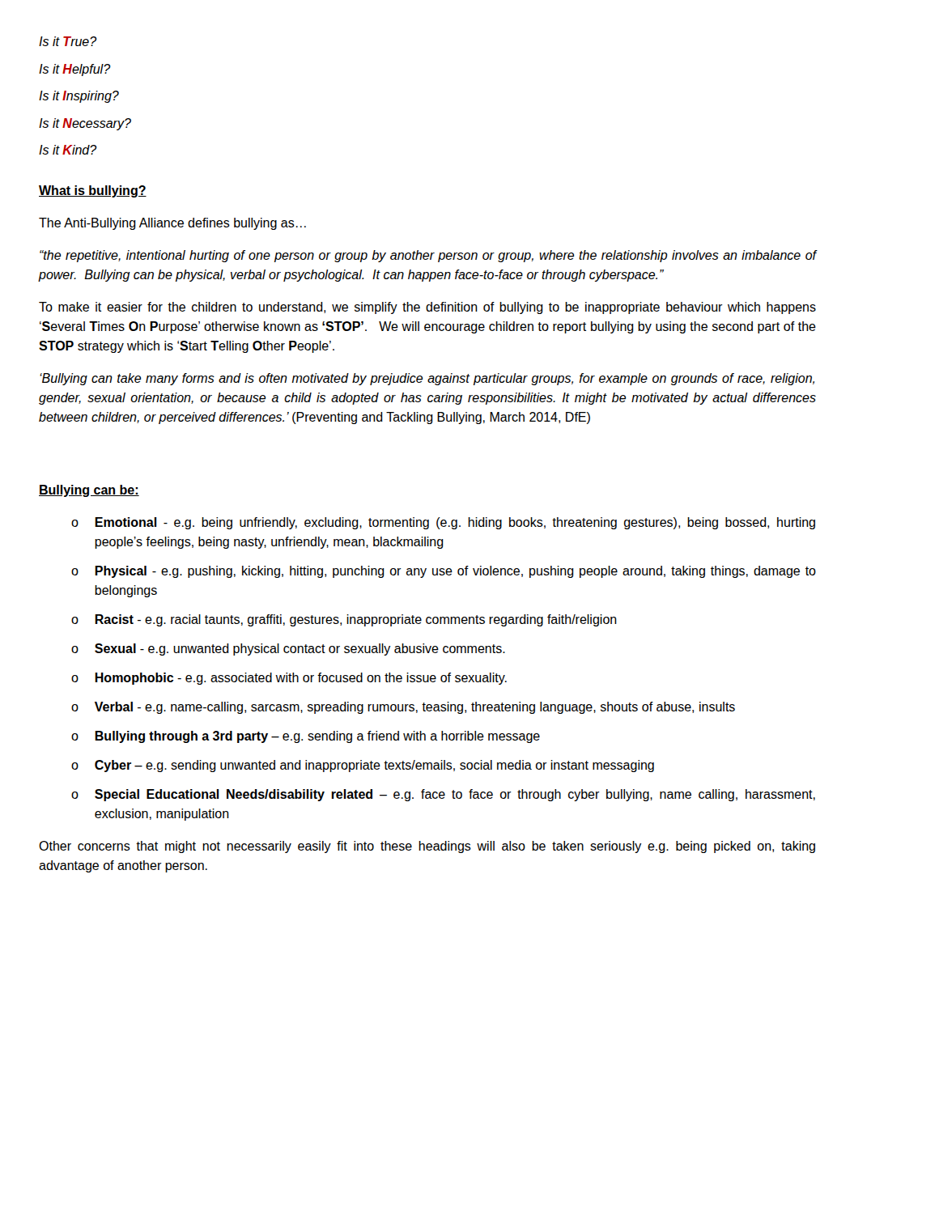Is it True?
Is it Helpful?
Is it Inspiring?
Is it Necessary?
Is it Kind?
What is bullying?
The Anti-Bullying Alliance defines bullying as…
“the repetitive, intentional hurting of one person or group by another person or group, where the relationship involves an imbalance of power. Bullying can be physical, verbal or psychological. It can happen face-to-face or through cyberspace.”
To make it easier for the children to understand, we simplify the definition of bullying to be inappropriate behaviour which happens ‘Several Times On Purpose’ otherwise known as ‘STOP’. We will encourage children to report bullying by using the second part of the STOP strategy which is ‘Start Telling Other People’.
‘Bullying can take many forms and is often motivated by prejudice against particular groups, for example on grounds of race, religion, gender, sexual orientation, or because a child is adopted or has caring responsibilities. It might be motivated by actual differences between children, or perceived differences.’ (Preventing and Tackling Bullying, March 2014, DfE)
Bullying can be:
Emotional - e.g. being unfriendly, excluding, tormenting (e.g. hiding books, threatening gestures), being bossed, hurting people’s feelings, being nasty, unfriendly, mean, blackmailing
Physical - e.g. pushing, kicking, hitting, punching or any use of violence, pushing people around, taking things, damage to belongings
Racist - e.g. racial taunts, graffiti, gestures, inappropriate comments regarding faith/religion
Sexual - e.g. unwanted physical contact or sexually abusive comments.
Homophobic - e.g. associated with or focused on the issue of sexuality.
Verbal - e.g. name-calling, sarcasm, spreading rumours, teasing, threatening language, shouts of abuse, insults
Bullying through a 3rd party – e.g. sending a friend with a horrible message
Cyber – e.g. sending unwanted and inappropriate texts/emails, social media or instant messaging
Special Educational Needs/disability related – e.g. face to face or through cyber bullying, name calling, harassment, exclusion, manipulation
Other concerns that might not necessarily easily fit into these headings will also be taken seriously e.g. being picked on, taking advantage of another person.